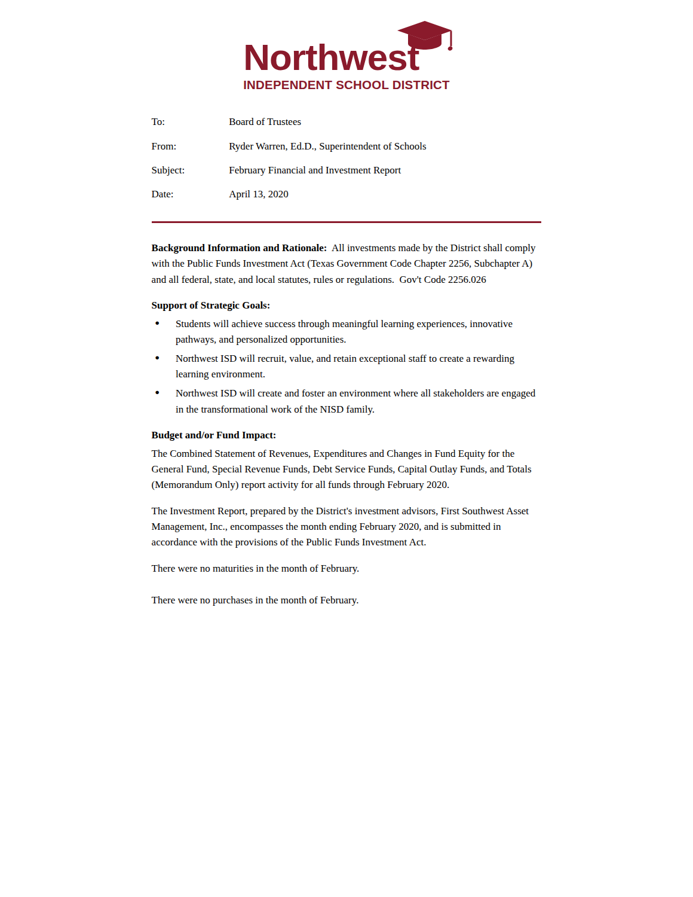Northwest
INDEPENDENT SCHOOL DISTRICT
| To: | Board of Trustees |
| From: | Ryder Warren, Ed.D., Superintendent of Schools |
| Subject: | February Financial and Investment Report |
| Date: | April 13, 2020 |
Background Information and Rationale: All investments made by the District shall comply with the Public Funds Investment Act (Texas Government Code Chapter 2256, Subchapter A) and all federal, state, and local statutes, rules or regulations. Gov't Code 2256.026
Support of Strategic Goals:
Students will achieve success through meaningful learning experiences, innovative pathways, and personalized opportunities.
Northwest ISD will recruit, value, and retain exceptional staff to create a rewarding learning environment.
Northwest ISD will create and foster an environment where all stakeholders are engaged in the transformational work of the NISD family.
Budget and/or Fund Impact:
The Combined Statement of Revenues, Expenditures and Changes in Fund Equity for the General Fund, Special Revenue Funds, Debt Service Funds, Capital Outlay Funds, and Totals (Memorandum Only) report activity for all funds through February 2020.
The Investment Report, prepared by the District's investment advisors, First Southwest Asset Management, Inc., encompasses the month ending February 2020, and is submitted in accordance with the provisions of the Public Funds Investment Act.
There were no maturities in the month of February.
There were no purchases in the month of February.